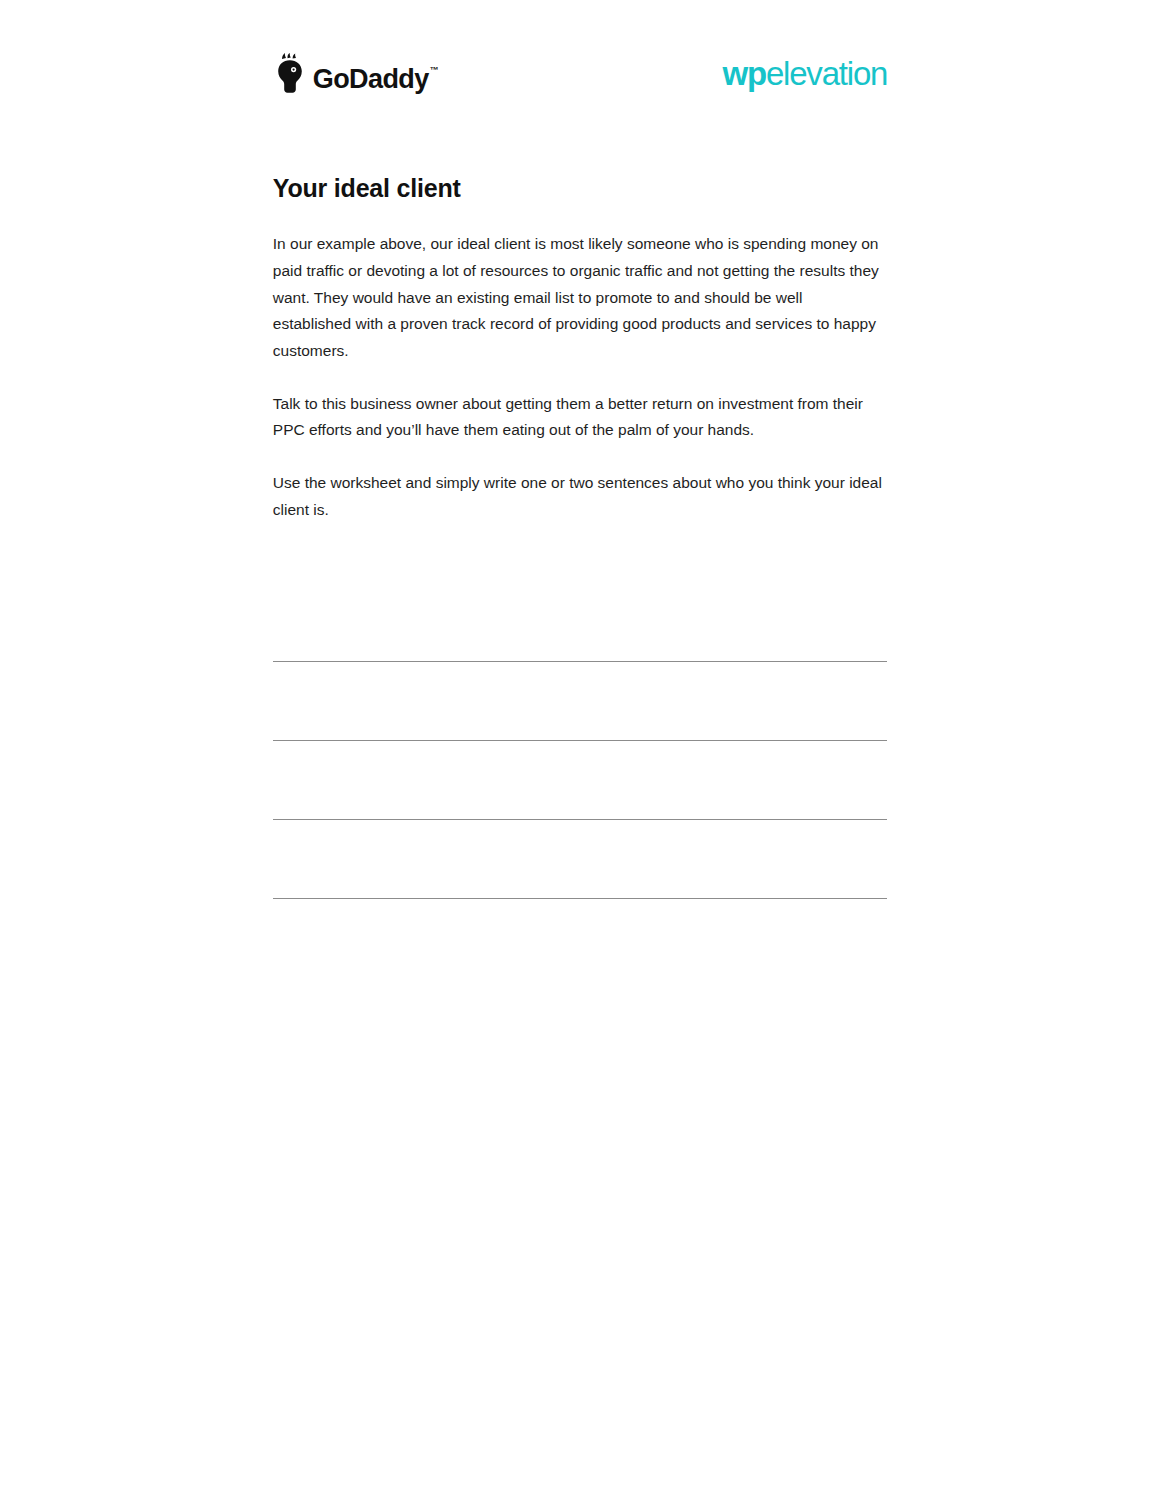GoDaddy™
wp elevation
Your ideal client
In our example above, our ideal client is most likely someone who is spending money on paid traffic or devoting a lot of resources to organic traffic and not getting the results they want. They would have an existing email list to promote to and should be well established with a proven track record of providing good products and services to happy customers.
Talk to this business owner about getting them a better return on investment from their PPC efforts and you’ll have them eating out of the palm of your hands.
Use the worksheet and simply write one or two sentences about who you think your ideal client is.